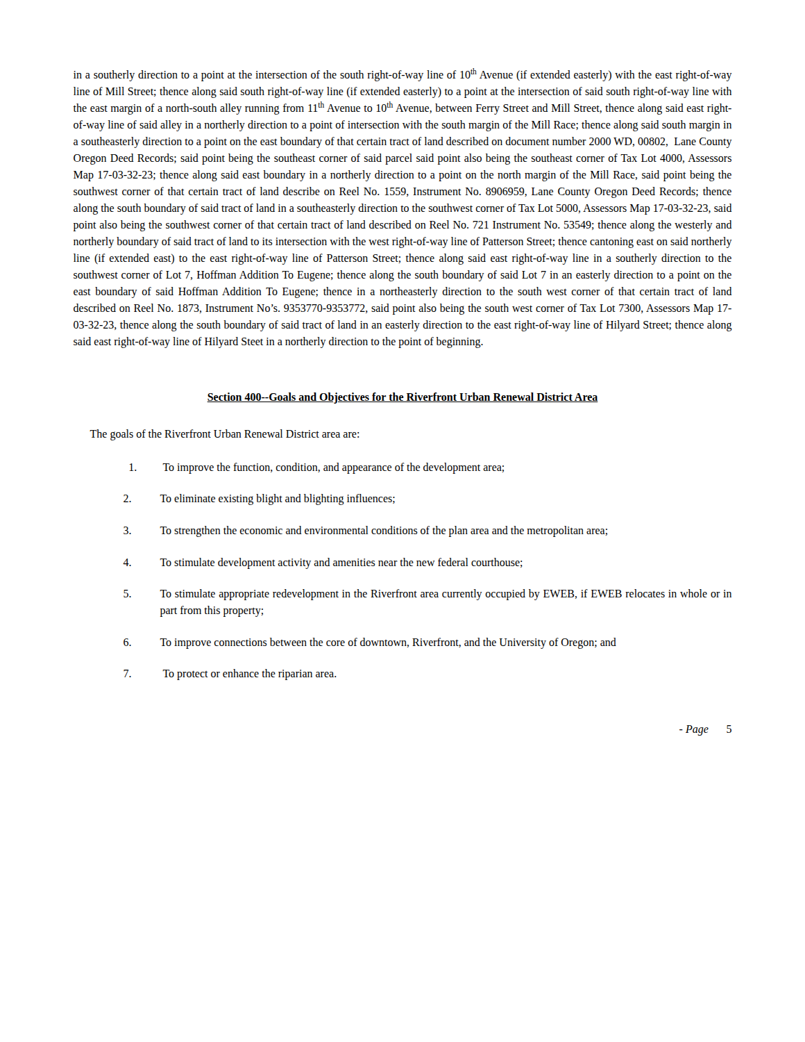in a southerly direction to a point at the intersection of the south right-of-way line of 10th Avenue (if extended easterly) with the east right-of-way line of Mill Street; thence along said south right-of-way line (if extended easterly) to a point at the intersection of said south right-of-way line with the east margin of a north-south alley running from 11th Avenue to 10th Avenue, between Ferry Street and Mill Street, thence along said east right-of-way line of said alley in a northerly direction to a point of intersection with the south margin of the Mill Race; thence along said south margin in a southeasterly direction to a point on the east boundary of that certain tract of land described on document number 2000 WD, 00802, Lane County Oregon Deed Records; said point being the southeast corner of said parcel said point also being the southeast corner of Tax Lot 4000, Assessors Map 17-03-32-23; thence along said east boundary in a northerly direction to a point on the north margin of the Mill Race, said point being the southwest corner of that certain tract of land describe on Reel No. 1559, Instrument No. 8906959, Lane County Oregon Deed Records; thence along the south boundary of said tract of land in a southeasterly direction to the southwest corner of Tax Lot 5000, Assessors Map 17-03-32-23, said point also being the southwest corner of that certain tract of land described on Reel No. 721 Instrument No. 53549; thence along the westerly and northerly boundary of said tract of land to its intersection with the west right-of-way line of Patterson Street; thence cantoning east on said northerly line (if extended east) to the east right-of-way line of Patterson Street; thence along said east right-of-way line in a southerly direction to the southwest corner of Lot 7, Hoffman Addition To Eugene; thence along the south boundary of said Lot 7 in an easterly direction to a point on the east boundary of said Hoffman Addition To Eugene; thence in a northeasterly direction to the south west corner of that certain tract of land described on Reel No. 1873, Instrument No’s. 9353770-9353772, said point also being the south west corner of Tax Lot 7300, Assessors Map 17-03-32-23, thence along the south boundary of said tract of land in an easterly direction to the east right-of-way line of Hilyard Street; thence along said east right-of-way line of Hilyard Steet in a northerly direction to the point of beginning.
Section 400--Goals and Objectives for the Riverfront Urban Renewal District Area
The goals of the Riverfront Urban Renewal District area are:
To improve the function, condition, and appearance of the development area;
To eliminate existing blight and blighting influences;
To strengthen the economic and environmental conditions of the plan area and the metropolitan area;
To stimulate development activity and amenities near the new federal courthouse;
To stimulate appropriate redevelopment in the Riverfront area currently occupied by EWEB, if EWEB relocates in whole or in part from this property;
To improve connections between the core of downtown, Riverfront, and the University of Oregon; and
To protect or enhance the riparian area.
- Page 5